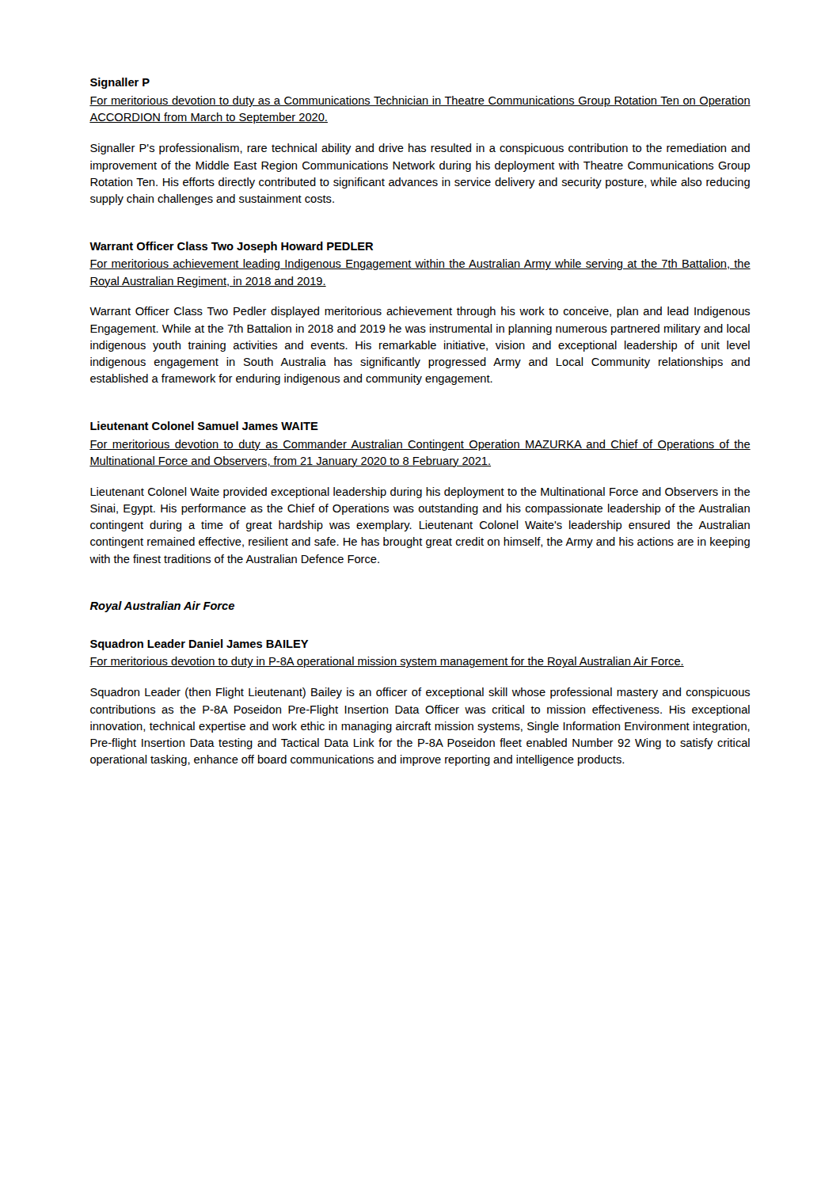Signaller P
For meritorious devotion to duty as a Communications Technician in Theatre Communications Group Rotation Ten on Operation ACCORDION from March to September 2020.
Signaller P's professionalism, rare technical ability and drive has resulted in a conspicuous contribution to the remediation and improvement of the Middle East Region Communications Network during his deployment with Theatre Communications Group Rotation Ten. His efforts directly contributed to significant advances in service delivery and security posture, while also reducing supply chain challenges and sustainment costs.
Warrant Officer Class Two Joseph Howard PEDLER
For meritorious achievement leading Indigenous Engagement within the Australian Army while serving at the 7th Battalion, the Royal Australian Regiment, in 2018 and 2019.
Warrant Officer Class Two Pedler displayed meritorious achievement through his work to conceive, plan and lead Indigenous Engagement. While at the 7th Battalion in 2018 and 2019 he was instrumental in planning numerous partnered military and local indigenous youth training activities and events. His remarkable initiative, vision and exceptional leadership of unit level indigenous engagement in South Australia has significantly progressed Army and Local Community relationships and established a framework for enduring indigenous and community engagement.
Lieutenant Colonel Samuel James WAITE
For meritorious devotion to duty as Commander Australian Contingent Operation MAZURKA and Chief of Operations of the Multinational Force and Observers, from 21 January 2020 to 8 February 2021.
Lieutenant Colonel Waite provided exceptional leadership during his deployment to the Multinational Force and Observers in the Sinai, Egypt. His performance as the Chief of Operations was outstanding and his compassionate leadership of the Australian contingent during a time of great hardship was exemplary. Lieutenant Colonel Waite's leadership ensured the Australian contingent remained effective, resilient and safe. He has brought great credit on himself, the Army and his actions are in keeping with the finest traditions of the Australian Defence Force.
Royal Australian Air Force
Squadron Leader Daniel James BAILEY
For meritorious devotion to duty in P-8A operational mission system management for the Royal Australian Air Force.
Squadron Leader (then Flight Lieutenant) Bailey is an officer of exceptional skill whose professional mastery and conspicuous contributions as the P-8A Poseidon Pre-Flight Insertion Data Officer was critical to mission effectiveness. His exceptional innovation, technical expertise and work ethic in managing aircraft mission systems, Single Information Environment integration, Pre-flight Insertion Data testing and Tactical Data Link for the P-8A Poseidon fleet enabled Number 92 Wing to satisfy critical operational tasking, enhance off board communications and improve reporting and intelligence products.